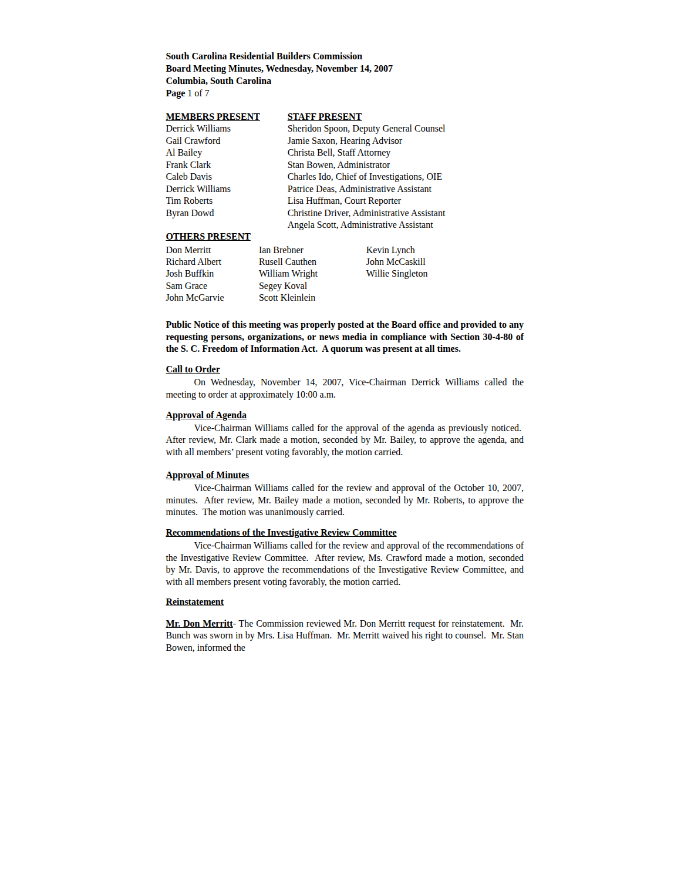South Carolina Residential Builders Commission Board Meeting Minutes, Wednesday, November 14, 2007 Columbia, South Carolina Page 1 of 7
| MEMBERS PRESENT | STAFF PRESENT |
| Derrick Williams | Sheridon Spoon, Deputy General Counsel |
| Gail Crawford | Jamie Saxon, Hearing Advisor |
| Al Bailey | Christa Bell, Staff Attorney |
| Frank Clark | Stan Bowen, Administrator |
| Caleb Davis | Charles Ido, Chief of Investigations, OIE |
| Derrick Williams | Patrice Deas, Administrative Assistant |
| Tim Roberts | Lisa Huffman, Court Reporter |
| Byran Dowd | Christine Driver, Administrative Assistant |
| | Angela Scott, Administrative Assistant |
OTHERS PRESENT
| Don Merritt | Ian Brebner | Kevin Lynch |
| Richard Albert | Rusell Cauthen | John McCaskill |
| Josh Buffkin | William Wright | Willie Singleton |
| Sam Grace | Segey Koval | |
| John McGarvie | Scott Kleinlein | |
Public Notice of this meeting was properly posted at the Board office and provided to any requesting persons, organizations, or news media in compliance with Section 30-4-80 of the S. C. Freedom of Information Act. A quorum was present at all times.
Call to Order
On Wednesday, November 14, 2007, Vice-Chairman Derrick Williams called the meeting to order at approximately 10:00 a.m.
Approval of Agenda
Vice-Chairman Williams called for the approval of the agenda as previously noticed. After review, Mr. Clark made a motion, seconded by Mr. Bailey, to approve the agenda, and with all members’ present voting favorably, the motion carried.
Approval of Minutes
Vice-Chairman Williams called for the review and approval of the October 10, 2007, minutes. After review, Mr. Bailey made a motion, seconded by Mr. Roberts, to approve the minutes. The motion was unanimously carried.
Recommendations of the Investigative Review Committee
Vice-Chairman Williams called for the review and approval of the recommendations of the Investigative Review Committee. After review, Ms. Crawford made a motion, seconded by Mr. Davis, to approve the recommendations of the Investigative Review Committee, and with all members present voting favorably, the motion carried.
Reinstatement
Mr. Don Merritt- The Commission reviewed Mr. Don Merritt request for reinstatement. Mr. Bunch was sworn in by Mrs. Lisa Huffman. Mr. Merritt waived his right to counsel. Mr. Stan Bowen, informed the